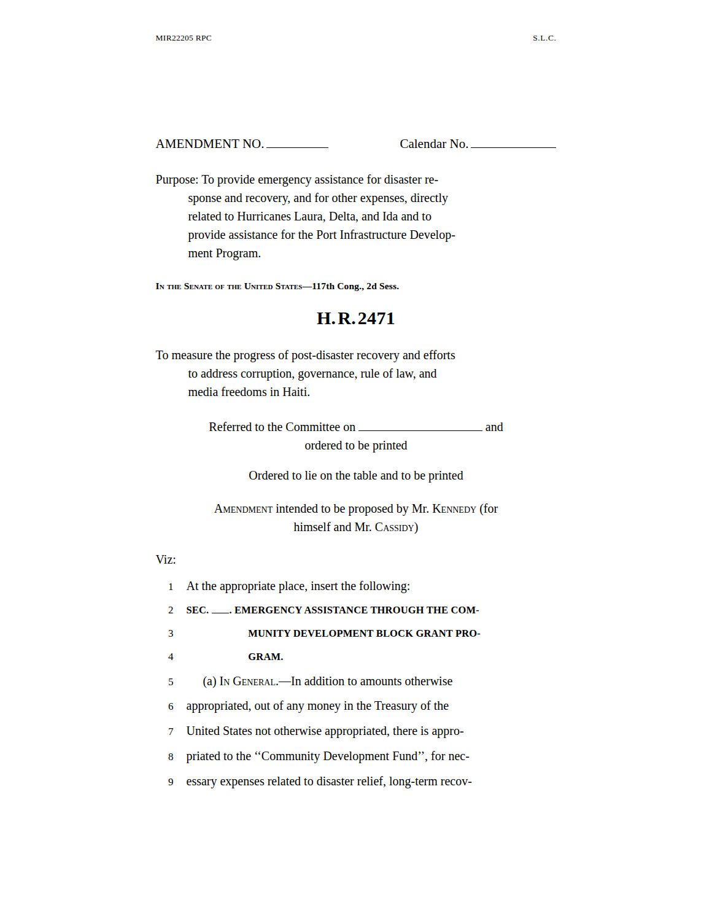MIR22205 RPC
S.L.C.
AMENDMENT NO.
Calendar No.
Purpose: To provide emergency assistance for disaster re- sponse and recovery, and for other expenses, directly related to Hurricanes Laura, Delta, and Ida and to provide assistance for the Port Infrastructure Develop- ment Program.
In the Senate of the United States—117th Cong., 2d Sess.
H. R. 2471
To measure the progress of post-disaster recovery and efforts to address corruption, governance, rule of law, and media freedoms in Haiti.
Referred to the Committee on and
ordered to be printed
Ordered to lie on the table and to be printed
Amendment intended to be proposed by Mr. Kennedy (for
himself and Mr. Cassidy)
Viz:
1
At the appropriate place, insert the following:
2
SEC. . EMERGENCY ASSISTANCE THROUGH THE COM-
3
MUNITY DEVELOPMENT BLOCK GRANT PRO-
4
GRAM.
5
(a) In General.—In addition to amounts otherwise
6
appropriated, out of any money in the Treasury of the
7
United States not otherwise appropriated, there is appro-
8
priated to the ‘‘Community Development Fund’’, for nec-
9
essary expenses related to disaster relief, long-term recov-